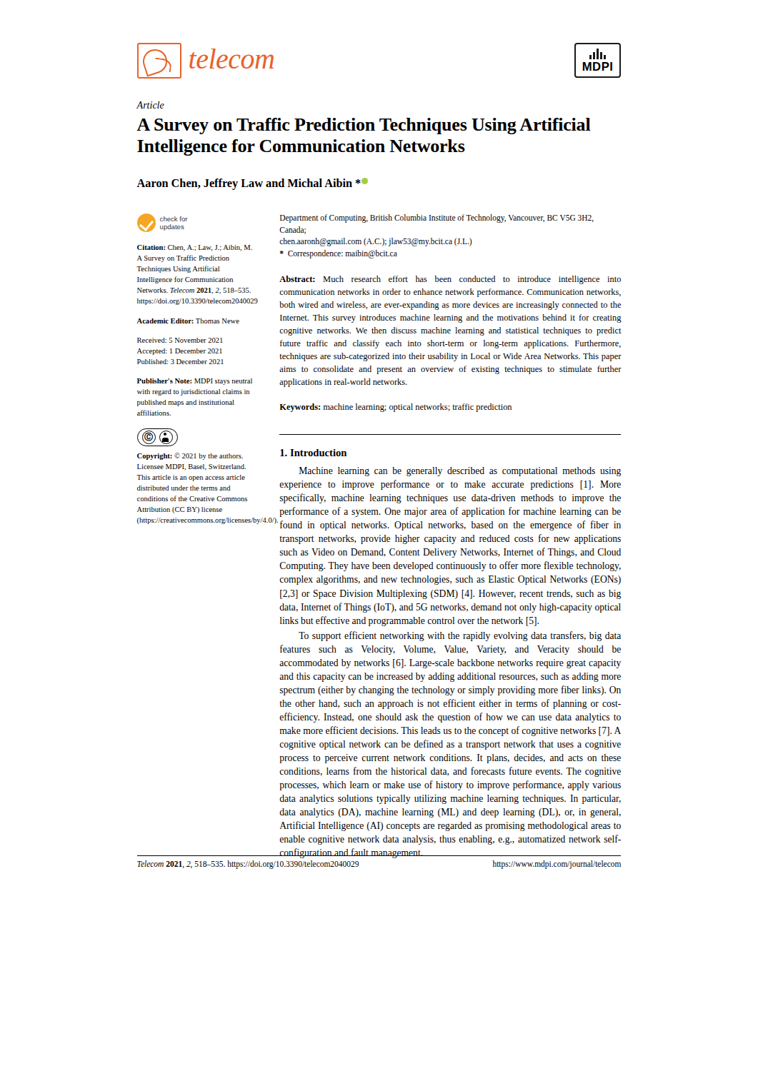telecom
MDPI
Article
A Survey on Traffic Prediction Techniques Using Artificial
Intelligence for Communication Networks
Aaron Chen, Jeffrey Law and Michal Aibin *
check for
updates
Citation: Chen, A.; Law, J.; Aibin, M. A Survey on Traffic Prediction Techniques Using Artificial Intelligence for Communication Networks. Telecom 2021, 2, 518–535. https://doi.org/10.3390/telecom2040029
Academic Editor: Thomas Newe
Received: 5 November 2021
Accepted: 1 December 2021
Published: 3 December 2021
Publisher's Note: MDPI stays neutral with regard to jurisdictional claims in published maps and institutional affiliations.
Ⓒ
Copyright: © 2021 by the authors. Licensee MDPI, Basel, Switzerland. This article is an open access article distributed under the terms and conditions of the Creative Commons Attribution (CC BY) license (https://creativecommons.org/licenses/by/4.0/).
Department of Computing, British Columbia Institute of Technology, Vancouver, BC V5G 3H2, Canada;
chen.aaronh@gmail.com (A.C.); jlaw53@my.bcit.ca (J.L.)
* Correspondence: maibin@bcit.ca
Abstract: Much research effort has been conducted to introduce intelligence into communication networks in order to enhance network performance. Communication networks, both wired and wireless, are ever-expanding as more devices are increasingly connected to the Internet. This survey introduces machine learning and the motivations behind it for creating cognitive networks. We then discuss machine learning and statistical techniques to predict future traffic and classify each into short-term or long-term applications. Furthermore, techniques are sub-categorized into their usability in Local or Wide Area Networks. This paper aims to consolidate and present an overview of existing techniques to stimulate further applications in real-world networks.
Keywords: machine learning; optical networks; traffic prediction
1. Introduction
Machine learning can be generally described as computational methods using experience to improve performance or to make accurate predictions [1]. More specifically, machine learning techniques use data-driven methods to improve the performance of a system. One major area of application for machine learning can be found in optical networks. Optical networks, based on the emergence of fiber in transport networks, provide higher capacity and reduced costs for new applications such as Video on Demand, Content Delivery Networks, Internet of Things, and Cloud Computing. They have been developed continuously to offer more flexible technology, complex algorithms, and new technologies, such as Elastic Optical Networks (EONs) [2,3] or Space Division Multiplexing (SDM) [4]. However, recent trends, such as big data, Internet of Things (IoT), and 5G networks, demand not only high-capacity optical links but effective and programmable control over the network [5].
To support efficient networking with the rapidly evolving data transfers, big data features such as Velocity, Volume, Value, Variety, and Veracity should be accommodated by networks [6]. Large-scale backbone networks require great capacity and this capacity can be increased by adding additional resources, such as adding more spectrum (either by changing the technology or simply providing more fiber links). On the other hand, such an approach is not efficient either in terms of planning or cost-efficiency. Instead, one should ask the question of how we can use data analytics to make more efficient decisions. This leads us to the concept of cognitive networks [7]. A cognitive optical network can be defined as a transport network that uses a cognitive process to perceive current network conditions. It plans, decides, and acts on these conditions, learns from the historical data, and forecasts future events. The cognitive processes, which learn or make use of history to improve performance, apply various data analytics solutions typically utilizing machine learning techniques. In particular, data analytics (DA), machine learning (ML) and deep learning (DL), or, in general, Artificial Intelligence (AI) concepts are regarded as promising methodological areas to enable cognitive network data analysis, thus enabling, e.g., automatized network self-configuration and fault management.
Telecom 2021, 2, 518–535. https://doi.org/10.3390/telecom2040029
https://www.mdpi.com/journal/telecom